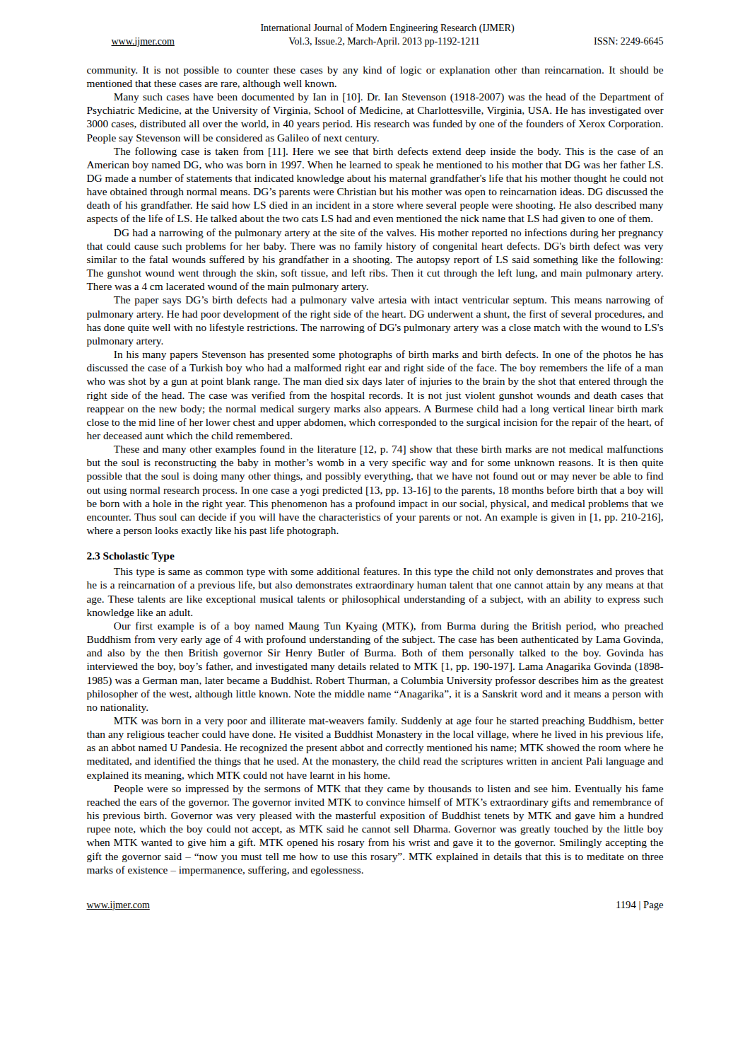International Journal of Modern Engineering Research (IJMER)
www.ijmer.com Vol.3, Issue.2, March-April. 2013 pp-1192-1211 ISSN: 2249-6645
community. It is not possible to counter these cases by any kind of logic or explanation other than reincarnation. It should be mentioned that these cases are rare, although well known.
Many such cases have been documented by Ian in [10]. Dr. Ian Stevenson (1918-2007) was the head of the Department of Psychiatric Medicine, at the University of Virginia, School of Medicine, at Charlottesville, Virginia, USA. He has investigated over 3000 cases, distributed all over the world, in 40 years period. His research was funded by one of the founders of Xerox Corporation. People say Stevenson will be considered as Galileo of next century.
The following case is taken from [11]. Here we see that birth defects extend deep inside the body. This is the case of an American boy named DG, who was born in 1997. When he learned to speak he mentioned to his mother that DG was her father LS. DG made a number of statements that indicated knowledge about his maternal grandfather's life that his mother thought he could not have obtained through normal means. DG’s parents were Christian but his mother was open to reincarnation ideas. DG discussed the death of his grandfather. He said how LS died in an incident in a store where several people were shooting. He also described many aspects of the life of LS. He talked about the two cats LS had and even mentioned the nick name that LS had given to one of them.
DG had a narrowing of the pulmonary artery at the site of the valves. His mother reported no infections during her pregnancy that could cause such problems for her baby. There was no family history of congenital heart defects. DG's birth defect was very similar to the fatal wounds suffered by his grandfather in a shooting. The autopsy report of LS said something like the following: The gunshot wound went through the skin, soft tissue, and left ribs. Then it cut through the left lung, and main pulmonary artery. There was a 4 cm lacerated wound of the main pulmonary artery.
The paper says DG’s birth defects had a pulmonary valve artesia with intact ventricular septum. This means narrowing of pulmonary artery. He had poor development of the right side of the heart. DG underwent a shunt, the first of several procedures, and has done quite well with no lifestyle restrictions. The narrowing of DG's pulmonary artery was a close match with the wound to LS's pulmonary artery.
In his many papers Stevenson has presented some photographs of birth marks and birth defects. In one of the photos he has discussed the case of a Turkish boy who had a malformed right ear and right side of the face. The boy remembers the life of a man who was shot by a gun at point blank range. The man died six days later of injuries to the brain by the shot that entered through the right side of the head. The case was verified from the hospital records. It is not just violent gunshot wounds and death cases that reappear on the new body; the normal medical surgery marks also appears. A Burmese child had a long vertical linear birth mark close to the mid line of her lower chest and upper abdomen, which corresponded to the surgical incision for the repair of the heart, of her deceased aunt which the child remembered.
These and many other examples found in the literature [12, p. 74] show that these birth marks are not medical malfunctions but the soul is reconstructing the baby in mother’s womb in a very specific way and for some unknown reasons. It is then quite possible that the soul is doing many other things, and possibly everything, that we have not found out or may never be able to find out using normal research process. In one case a yogi predicted [13, pp. 13-16] to the parents, 18 months before birth that a boy will be born with a hole in the right year. This phenomenon has a profound impact in our social, physical, and medical problems that we encounter. Thus soul can decide if you will have the characteristics of your parents or not. An example is given in [1, pp. 210-216], where a person looks exactly like his past life photograph.
2.3 Scholastic Type
This type is same as common type with some additional features. In this type the child not only demonstrates and proves that he is a reincarnation of a previous life, but also demonstrates extraordinary human talent that one cannot attain by any means at that age. These talents are like exceptional musical talents or philosophical understanding of a subject, with an ability to express such knowledge like an adult.
Our first example is of a boy named Maung Tun Kyaing (MTK), from Burma during the British period, who preached Buddhism from very early age of 4 with profound understanding of the subject. The case has been authenticated by Lama Govinda, and also by the then British governor Sir Henry Butler of Burma. Both of them personally talked to the boy. Govinda has interviewed the boy, boy’s father, and investigated many details related to MTK [1, pp. 190-197]. Lama Anagarika Govinda (1898-1985) was a German man, later became a Buddhist. Robert Thurman, a Columbia University professor describes him as the greatest philosopher of the west, although little known. Note the middle name “Anagarika”, it is a Sanskrit word and it means a person with no nationality.
MTK was born in a very poor and illiterate mat-weavers family. Suddenly at age four he started preaching Buddhism, better than any religious teacher could have done. He visited a Buddhist Monastery in the local village, where he lived in his previous life, as an abbot named U Pandesia. He recognized the present abbot and correctly mentioned his name; MTK showed the room where he meditated, and identified the things that he used. At the monastery, the child read the scriptures written in ancient Pali language and explained its meaning, which MTK could not have learnt in his home.
People were so impressed by the sermons of MTK that they came by thousands to listen and see him. Eventually his fame reached the ears of the governor. The governor invited MTK to convince himself of MTK’s extraordinary gifts and remembrance of his previous birth. Governor was very pleased with the masterful exposition of Buddhist tenets by MTK and gave him a hundred rupee note, which the boy could not accept, as MTK said he cannot sell Dharma. Governor was greatly touched by the little boy when MTK wanted to give him a gift. MTK opened his rosary from his wrist and gave it to the governor. Smilingly accepting the gift the governor said – “now you must tell me how to use this rosary”. MTK explained in details that this is to meditate on three marks of existence – impermanence, suffering, and egolessness.
www.ijmer.com 1194 | Page